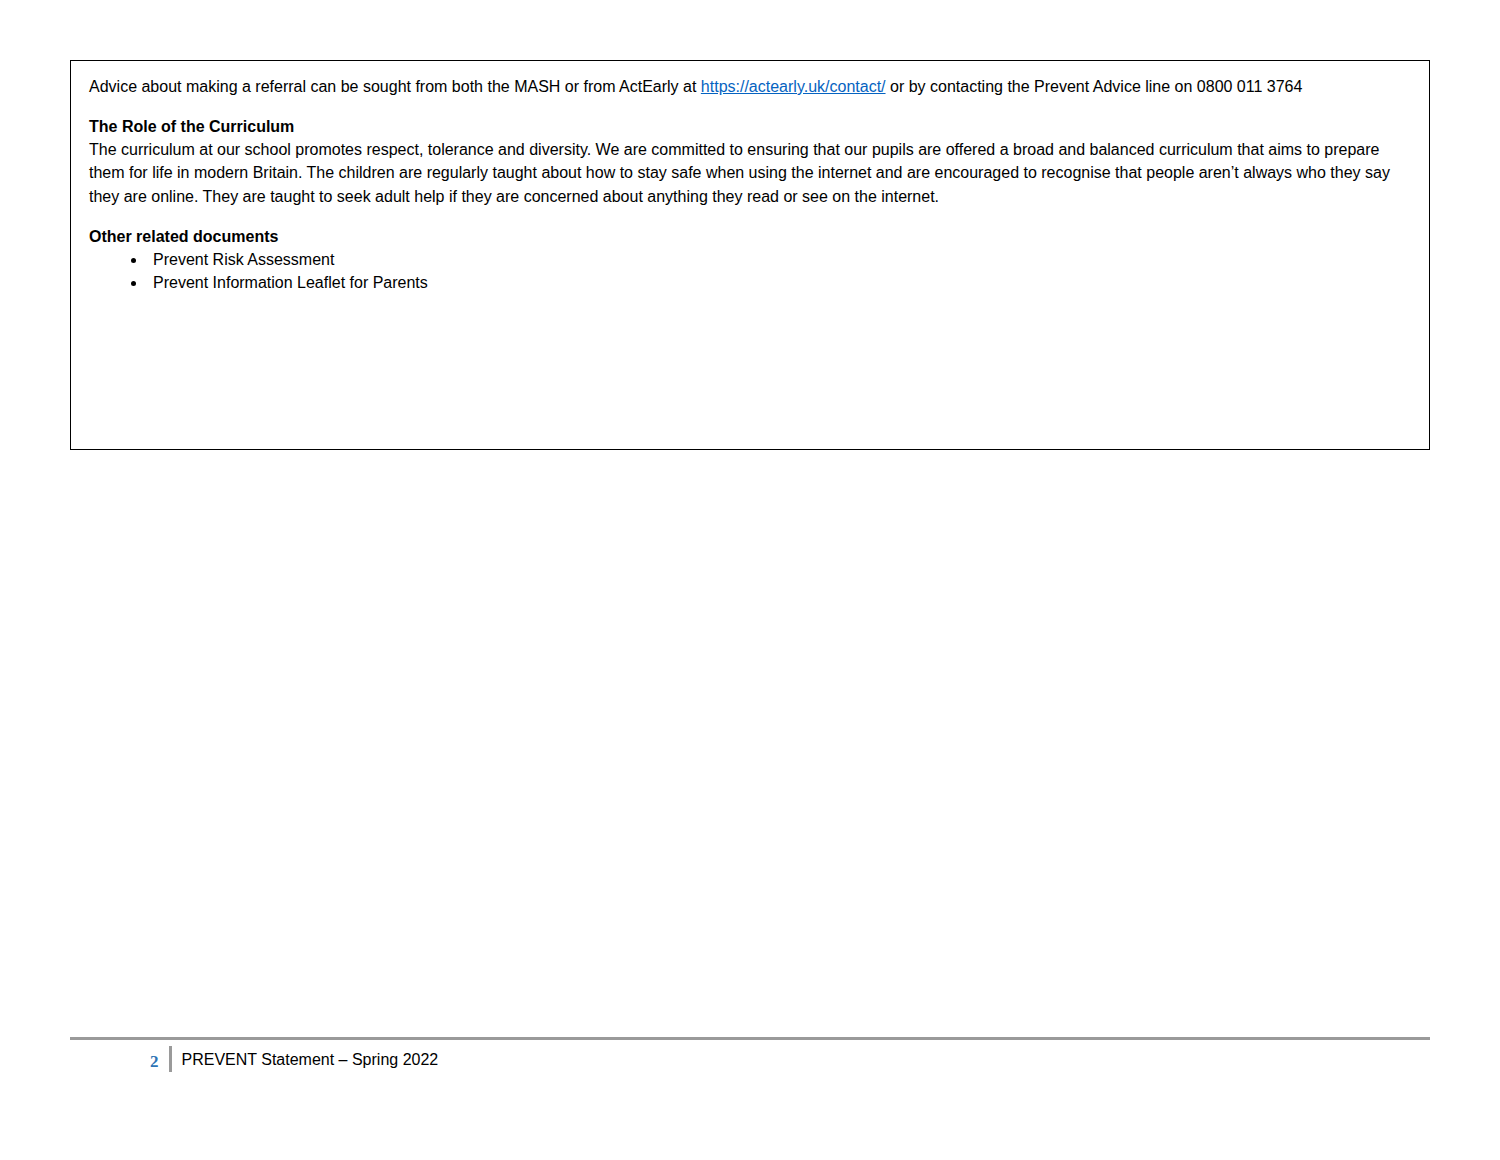Advice about making a referral can be sought from both the MASH or from ActEarly at https://actearly.uk/contact/ or by contacting the Prevent Advice line on 0800 011 3764
The Role of the Curriculum
The curriculum at our school promotes respect, tolerance and diversity. We are committed to ensuring that our pupils are offered a broad and balanced curriculum that aims to prepare them for life in modern Britain. The children are regularly taught about how to stay safe when using the internet and are encouraged to recognise that people aren’t always who they say they are online. They are taught to seek adult help if they are concerned about anything they read or see on the internet.
Other related documents
Prevent Risk Assessment
Prevent Information Leaflet for Parents
2 PREVENT Statement – Spring 2022